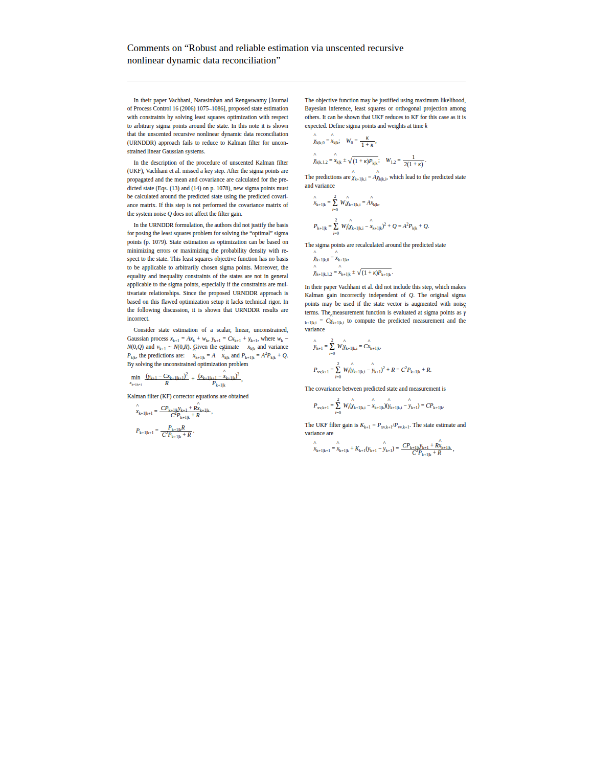Comments on “Robust and reliable estimation via unscented recursive
nonlinear dynamic data reconciliation”
In their paper Vachhani, Narasimhan and Rengaswamy [Journal of Process Control 16 (2006) 1075–1086], proposed state estimation with constraints by solving least squares optimization with respect to arbitrary sigma points around the state. In this note it is shown that the unscented recursive nonlinear dynamic data reconciliation (URNDDR) approach fails to reduce to Kalman filter for unconstrained linear Gaussian systems.
In the description of the procedure of unscented Kalman filter (UKF), Vachhani et al. missed a key step. After the sigma points are propagated and the mean and covariance are calculated for the predicted state (Eqs. (13) and (14) on p. 1078), new sigma points must be calculated around the predicted state using the predicted covariance matrix. If this step is not performed the covariance matrix of the system noise Q does not affect the filter gain.
In the URNDDR formulation, the authors did not justify the basis for posing the least squares problem for solving the “optimal” sigma points (p. 1079). State estimation as optimization can be based on minimizing errors or maximizing the probability density with respect to the state. This least squares objective function has no basis to be applicable to arbitrarily chosen sigma points. Moreover, the equality and inequality constraints of the states are not in general applicable to the sigma points, especially if the constraints are multivariate relationships. Since the proposed URNDDR approach is based on this flawed optimization setup it lacks technical rigor. In the following discussion, it is shown that URNDDR results are incorrect.
Consider state estimation of a scalar, linear, unconstrained, Gaussian process xk+1 = Axk + wk, yk+1 = Cxk+1 + vk+1, where wk ~ N(0,Q) and vk+1 ~ N(0,R). Given the estimate xk|k and variance Pk|k, the predictions are: xk+1|k = Axk|k and Pk+1|k = A2Pk|k + Q. By solving the unconstrained optimization problem
min xk+1|k+1 (yk+1 − Cxk+1|k+1)2 R + (xk+1|k+1 − xk+1|k)2 Pk+1|k,
Kalman filter (KF) corrector equations are obtained
xk+1|k+1 = CPk+1|kyk+1 + Rxk+1|k C2Pk+1|k + R,
Pk+1|k+1 = Pk+1|kR C2Pk+1|k + R.
The objective function may be justified using maximum likelihood, Bayesian inference, least squares or orthogonal projection among others. It can be shown that UKF reduces to KF for this case as it is expected. Define sigma points and weights at time k
χk|k,0 = xk|k; W0 = κ 1 + κ,
χk|k,1,2 = xk|k ± √(1 + κ)Pk|k; W1,2 = 12(1 + κ).
The predictions are χk+1|k,i = Aχk|k,i, which lead to the predicted state and variance
xk+1|k = 2 Σi=0 Wiχk+1|k,i = Axk|k,
Pk+1|k = 2 Σi=0 Wi(χk+1|k,i − xk+1|k)2 + Q = A2Pk|k + Q.
The sigma points are recalculated around the predicted state
χk+1|k,0 = xk+1|k,
χk+1|k,1,2 = xk+1|k ± √(1 + κ)Pk+1|k.
In their paper Vachhani et al. did not include this step, which makes Kalman gain incorrectly independent of Q. The original sigma points may be used if the state vector is augmented with noise terms. The measurement function is evaluated at sigma points as γk+1|k,i = Cχk+1|k,i to compute the predicted measurement and the variance
yk+1 = 2 Σi=0 Wiγk+1|k,i = Cxk+1|k,
Pvv,k+1 = 2 Σi=0 Wi(γk+1|k,i − yk+1)2 + R = C2Pk+1|k + R.
The covariance between predicted state and measurement is
Pxv,k+1 = 2 Σi=0 Wi(χk+1|k,i − xk+1|k)(γk+1|k,i − yk+1) = CPk+1|k.
The UKF filter gain is Kk+1 = Pxv,k+1/Pvv,k+1. The state estimate and variance are
xk+1|k+1 = xk+1|k + Kk+1(yk+1 − yk+1) = CPk+1|kyk+1 + Rxk+1|k C2Pk+1|k + R,